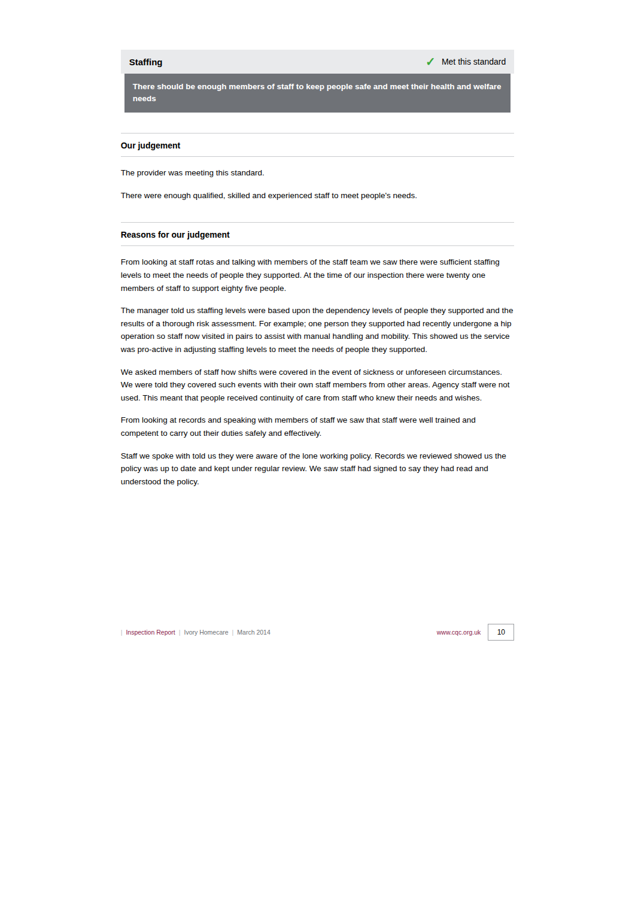Staffing
✓Met this standard
There should be enough members of staff to keep people safe and meet their health and welfare needs
Our judgement
The provider was meeting this standard.
There were enough qualified, skilled and experienced staff to meet people's needs.
Reasons for our judgement
From looking at staff rotas and talking with members of the staff team we saw there were sufficient staffing levels to meet the needs of people they supported. At the time of our inspection there were twenty one members of staff to support eighty five people.
The manager told us staffing levels were based upon the dependency levels of people they supported and the results of a thorough risk assessment. For example; one person they supported had recently undergone a hip operation so staff now visited in pairs to assist with manual handling and mobility. This showed us the service was pro-active in adjusting staffing levels to meet the needs of people they supported.
We asked members of staff how shifts were covered in the event of sickness or unforeseen circumstances. We were told they covered such events with their own staff members from other areas. Agency staff were not used. This meant that people received continuity of care from staff who knew their needs and wishes.
From looking at records and speaking with members of staff we saw that staff were well trained and competent to carry out their duties safely and effectively.
Staff we spoke with told us they were aware of the lone working policy. Records we reviewed showed us the policy was up to date and kept under regular review. We saw staff had signed to say they had read and understood the policy.
|Inspection Report |Ivory Homecare |March 2014
www.cqc.org.uk
10